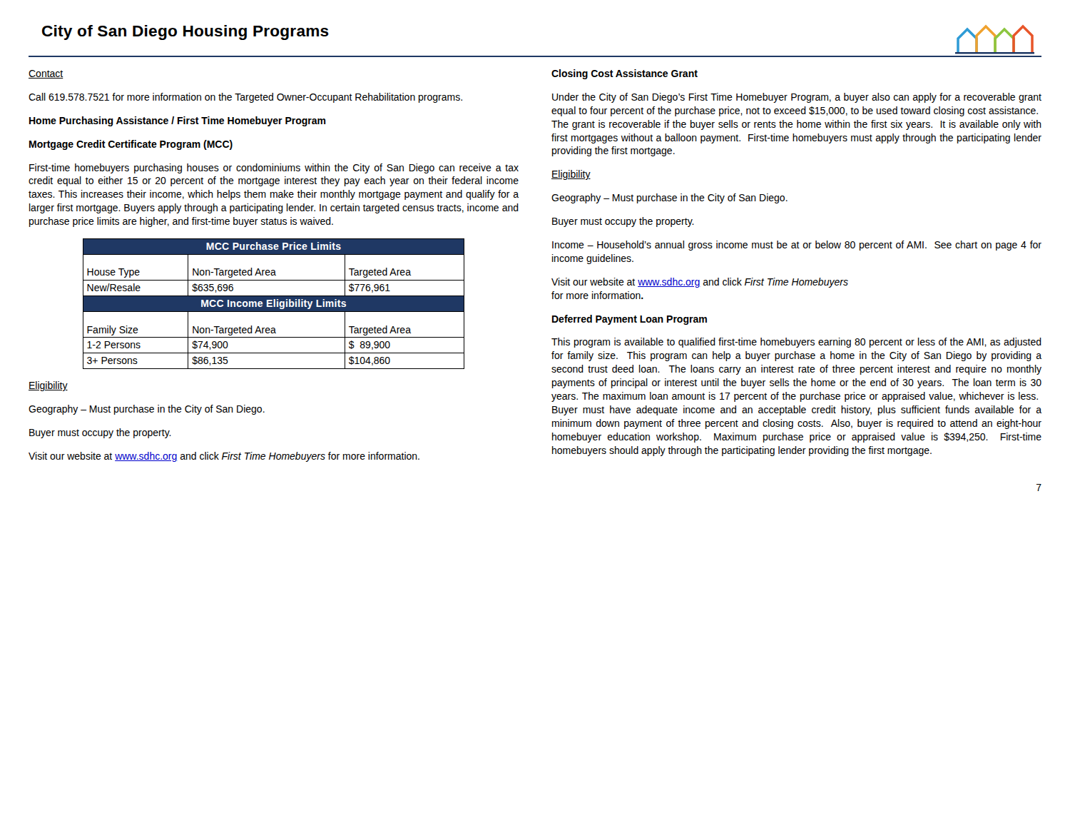City of San Diego Housing Programs
Contact
Call 619.578.7521 for more information on the Targeted Owner-Occupant Rehabilitation programs.
Home Purchasing Assistance / First Time Homebuyer Program
Mortgage Credit Certificate Program (MCC)
First-time homebuyers purchasing houses or condominiums within the City of San Diego can receive a tax credit equal to either 15 or 20 percent of the mortgage interest they pay each year on their federal income taxes. This increases their income, which helps them make their monthly mortgage payment and qualify for a larger first mortgage. Buyers apply through a participating lender. In certain targeted census tracts, income and purchase price limits are higher, and first-time buyer status is waived.
| MCC Purchase Price Limits |
| --- |
| House Type | Non-Targeted Area | Targeted Area |
| New/Resale | $635,696 | $776,961 |
| MCC Income Eligibility Limits |
| Family Size | Non-Targeted Area | Targeted Area |
| 1-2 Persons | $74,900 | $ 89,900 |
| 3+ Persons | $86,135 | $104,860 |
Eligibility
Geography – Must purchase in the City of San Diego.
Buyer must occupy the property.
Visit our website at www.sdhc.org and click First Time Homebuyers for more information.
Closing Cost Assistance Grant
Under the City of San Diego’s First Time Homebuyer Program, a buyer also can apply for a recoverable grant equal to four percent of the purchase price, not to exceed $15,000, to be used toward closing cost assistance. The grant is recoverable if the buyer sells or rents the home within the first six years. It is available only with first mortgages without a balloon payment. First-time homebuyers must apply through the participating lender providing the first mortgage.
Eligibility
Geography – Must purchase in the City of San Diego.
Buyer must occupy the property.
Income – Household’s annual gross income must be at or below 80 percent of AMI. See chart on page 4 for income guidelines.
Visit our website at www.sdhc.org and click First Time Homebuyers
for more information.
Deferred Payment Loan Program
This program is available to qualified first-time homebuyers earning 80 percent or less of the AMI, as adjusted for family size. This program can help a buyer purchase a home in the City of San Diego by providing a second trust deed loan. The loans carry an interest rate of three percent interest and require no monthly payments of principal or interest until the buyer sells the home or the end of 30 years. The loan term is 30 years. The maximum loan amount is 17 percent of the purchase price or appraised value, whichever is less. Buyer must have adequate income and an acceptable credit history, plus sufficient funds available for a minimum down payment of three percent and closing costs. Also, buyer is required to attend an eight-hour homebuyer education workshop. Maximum purchase price or appraised value is $394,250. First-time homebuyers should apply through the participating lender providing the first mortgage.
7